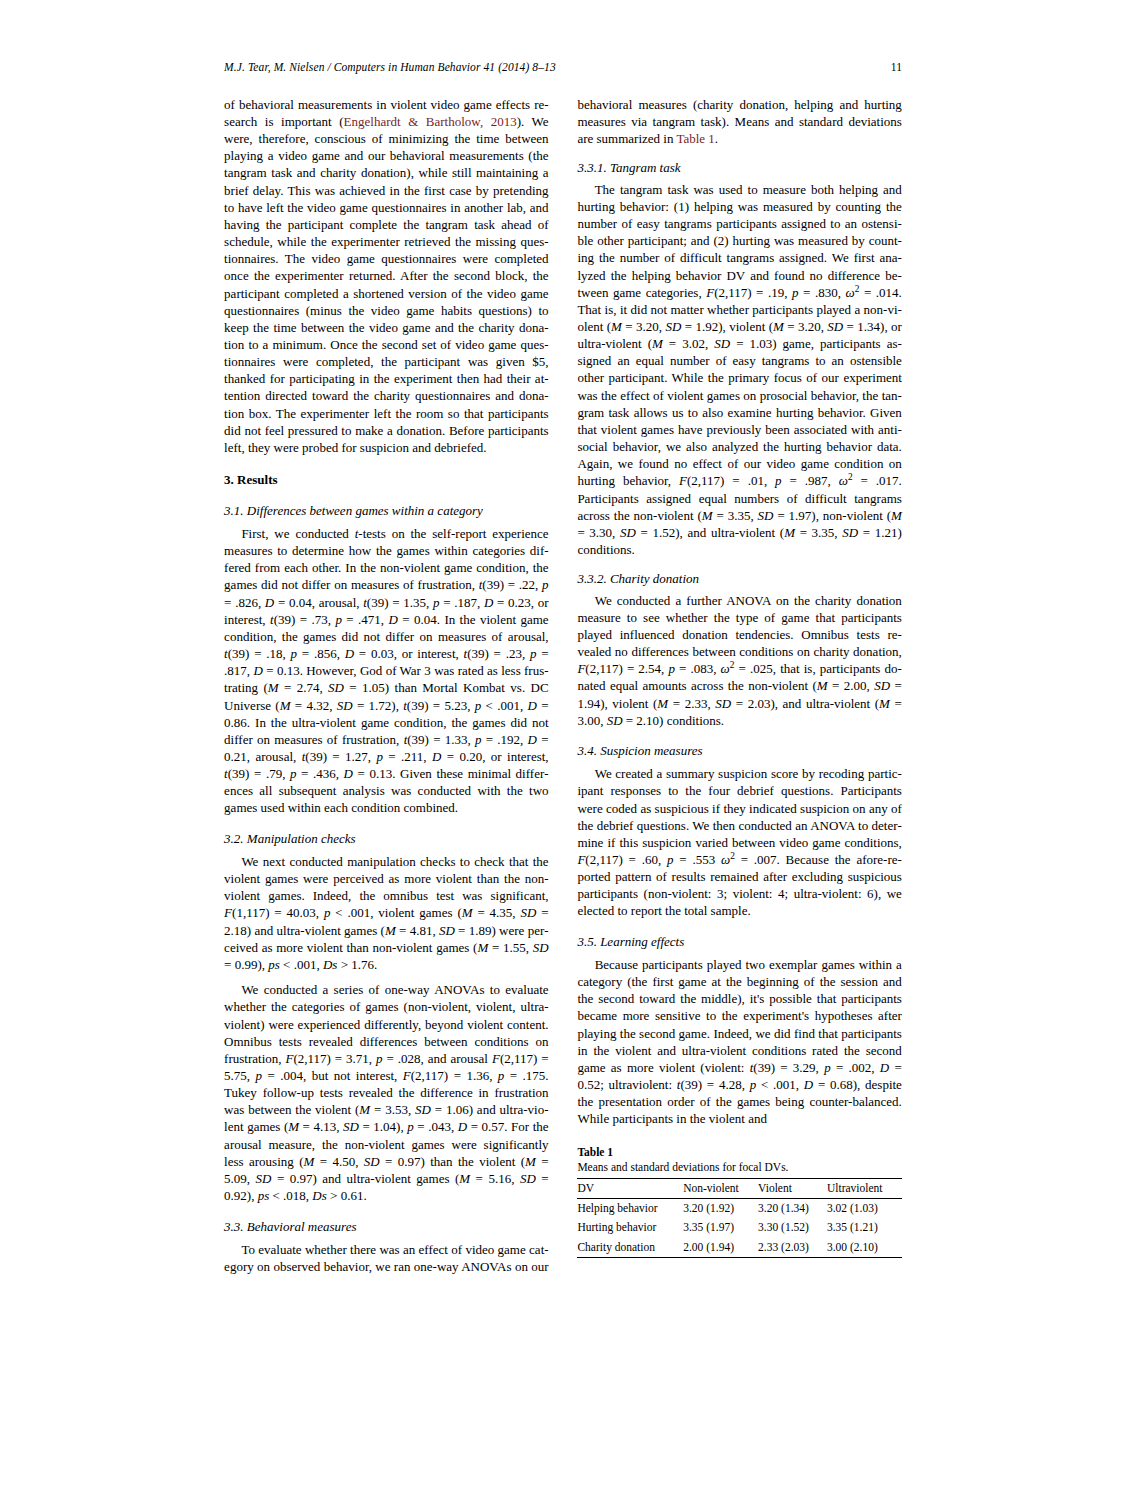M.J. Tear, M. Nielsen / Computers in Human Behavior 41 (2014) 8–13
11
of behavioral measurements in violent video game effects research is important (Engelhardt & Bartholow, 2013). We were, therefore, conscious of minimizing the time between playing a video game and our behavioral measurements (the tangram task and charity donation), while still maintaining a brief delay. This was achieved in the first case by pretending to have left the video game questionnaires in another lab, and having the participant complete the tangram task ahead of schedule, while the experimenter retrieved the missing questionnaires. The video game questionnaires were completed once the experimenter returned. After the second block, the participant completed a shortened version of the video game questionnaires (minus the video game habits questions) to keep the time between the video game and the charity donation to a minimum. Once the second set of video game questionnaires were completed, the participant was given $5, thanked for participating in the experiment then had their attention directed toward the charity questionnaires and donation box. The experimenter left the room so that participants did not feel pressured to make a donation. Before participants left, they were probed for suspicion and debriefed.
3. Results
3.1. Differences between games within a category
First, we conducted t-tests on the self-report experience measures to determine how the games within categories differed from each other. In the non-violent game condition, the games did not differ on measures of frustration, t(39) = .22, p = .826, D = 0.04, arousal, t(39) = 1.35, p = .187, D = 0.23, or interest, t(39) = .73, p = .471, D = 0.04. In the violent game condition, the games did not differ on measures of arousal, t(39) = .18, p = .856, D = 0.03, or interest, t(39) = .23, p = .817, D = 0.13. However, God of War 3 was rated as less frustrating (M = 2.74, SD = 1.05) than Mortal Kombat vs. DC Universe (M = 4.32, SD = 1.72), t(39) = 5.23, p < .001, D = 0.86. In the ultra-violent game condition, the games did not differ on measures of frustration, t(39) = 1.33, p = .192, D = 0.21, arousal, t(39) = 1.27, p = .211, D = 0.20, or interest, t(39) = .79, p = .436, D = 0.13. Given these minimal differences all subsequent analysis was conducted with the two games used within each condition combined.
3.2. Manipulation checks
We next conducted manipulation checks to check that the violent games were perceived as more violent than the non-violent games. Indeed, the omnibus test was significant, F(1,117) = 40.03, p < .001, violent games (M = 4.35, SD = 2.18) and ultra-violent games (M = 4.81, SD = 1.89) were perceived as more violent than non-violent games (M = 1.55, SD = 0.99), ps < .001, Ds > 1.76.
We conducted a series of one-way ANOVAs to evaluate whether the categories of games (non-violent, violent, ultra-violent) were experienced differently, beyond violent content. Omnibus tests revealed differences between conditions on frustration, F(2,117) = 3.71, p = .028, and arousal F(2,117) = 5.75, p = .004, but not interest, F(2,117) = 1.36, p = .175. Tukey follow-up tests revealed the difference in frustration was between the violent (M = 3.53, SD = 1.06) and ultra-violent games (M = 4.13, SD = 1.04), p = .043, D = 0.57. For the arousal measure, the non-violent games were significantly less arousing (M = 4.50, SD = 0.97) than the violent (M = 5.09, SD = 0.97) and ultra-violent games (M = 5.16, SD = 0.92), ps < .018, Ds > 0.61.
3.3. Behavioral measures
To evaluate whether there was an effect of video game category on observed behavior, we ran one-way ANOVAs on our behavioral measures (charity donation, helping and hurting measures via tangram task). Means and standard deviations are summarized in Table 1.
3.3.1. Tangram task
The tangram task was used to measure both helping and hurting behavior: (1) helping was measured by counting the number of easy tangrams participants assigned to an ostensible other participant; and (2) hurting was measured by counting the number of difficult tangrams assigned. We first analyzed the helping behavior DV and found no difference between game categories, F(2,117) = .19, p = .830, ω2 = .014. That is, it did not matter whether participants played a non-violent (M = 3.20, SD = 1.92), violent (M = 3.20, SD = 1.34), or ultra-violent (M = 3.02, SD = 1.03) game, participants assigned an equal number of easy tangrams to an ostensible other participant. While the primary focus of our experiment was the effect of violent games on prosocial behavior, the tangram task allows us to also examine hurting behavior. Given that violent games have previously been associated with anti-social behavior, we also analyzed the hurting behavior data. Again, we found no effect of our video game condition on hurting behavior, F(2,117) = .01, p = .987, ω2 = .017. Participants assigned equal numbers of difficult tangrams across the non-violent (M = 3.35, SD = 1.97), non-violent (M = 3.30, SD = 1.52), and ultra-violent (M = 3.35, SD = 1.21) conditions.
3.3.2. Charity donation
We conducted a further ANOVA on the charity donation measure to see whether the type of game that participants played influenced donation tendencies. Omnibus tests revealed no differences between conditions on charity donation, F(2,117) = 2.54, p = .083, ω2 = .025, that is, participants donated equal amounts across the non-violent (M = 2.00, SD = 1.94), violent (M = 2.33, SD = 2.03), and ultra-violent (M = 3.00, SD = 2.10) conditions.
3.4. Suspicion measures
We created a summary suspicion score by recoding participant responses to the four debrief questions. Participants were coded as suspicious if they indicated suspicion on any of the debrief questions. We then conducted an ANOVA to determine if this suspicion varied between video game conditions, F(2,117) = .60, p = .553 ω2 = .007. Because the afore-reported pattern of results remained after excluding suspicious participants (non-violent: 3; violent: 4; ultra-violent: 6), we elected to report the total sample.
3.5. Learning effects
Because participants played two exemplar games within a category (the first game at the beginning of the session and the second toward the middle), it's possible that participants became more sensitive to the experiment's hypotheses after playing the second game. Indeed, we did find that participants in the violent and ultra-violent conditions rated the second game as more violent (violent: t(39) = 3.29, p = .002, D = 0.52; ultraviolent: t(39) = 4.28, p < .001, D = 0.68), despite the presentation order of the games being counter-balanced. While participants in the violent and
Table 1
Means and standard deviations for focal DVs.
| DV | Non-violent | Violent | Ultraviolent |
| --- | --- | --- | --- |
| Helping behavior | 3.20 (1.92) | 3.20 (1.34) | 3.02 (1.03) |
| Hurting behavior | 3.35 (1.97) | 3.30 (1.52) | 3.35 (1.21) |
| Charity donation | 2.00 (1.94) | 2.33 (2.03) | 3.00 (2.10) |